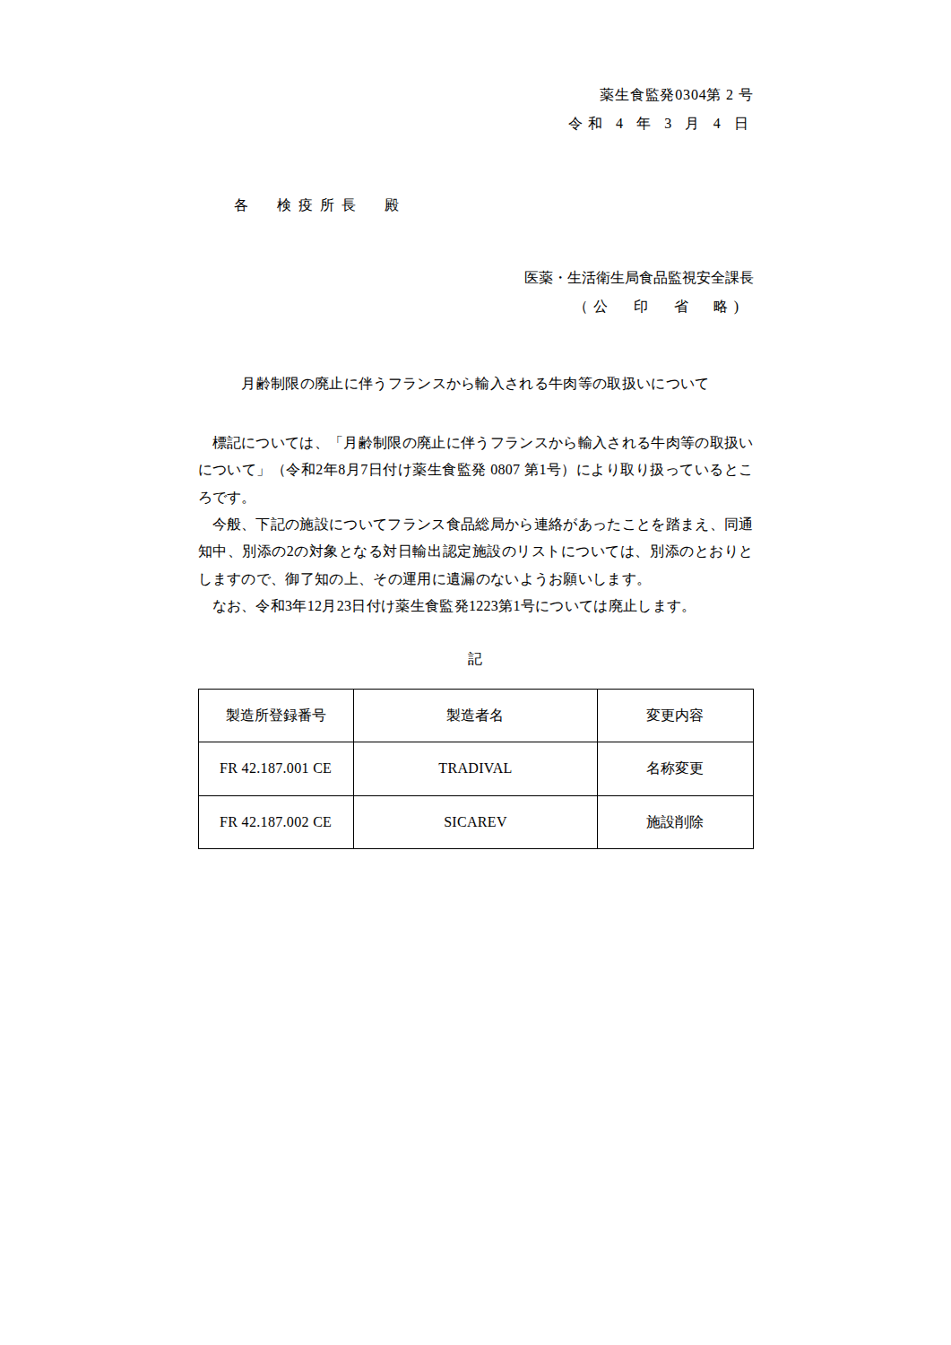薬生食監発0304第 2 号
令和 4 年 3 月 4 日
各　検疫所長　殿
医薬・生活衛生局食品監視安全課長
（公　印　省　略)
月齢制限の廃止に伴うフランスから輸入される牛肉等の取扱いについて
標記については、「月齢制限の廃止に伴うフランスから輸入される牛肉等の取扱いについて」（令和2年8月7日付け薬生食監発 0807 第1号）により取り扱っているところです。
今般、下記の施設についてフランス食品総局から連絡があったことを踏まえ、同通知中、別添の2の対象となる対日輸出認定施設のリストについては、別添のとおりとしますので、御了知の上、その運用に遺漏のないようお願いします。
なお、令和3年12月23日付け薬生食監発1223第1号については廃止します。
記
| 製造所登録番号 | 製造者名 | 変更内容 |
| --- | --- | --- |
| FR 42.187.001 CE | TRADIVAL | 名称変更 |
| FR 42.187.002 CE | SICAREV | 施設削除 |